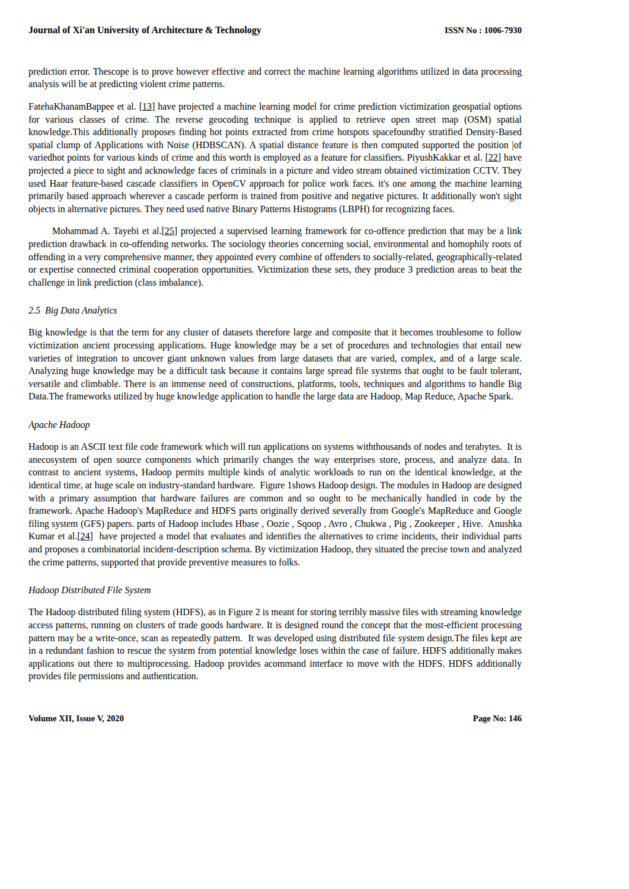Journal of Xi'an University of Architecture & Technology ISSN No : 1006-7930
prediction error. Thescope is to prove however effective and correct the machine learning algorithms utilized in data processing analysis will be at predicting violent crime patterns.
FatehaKhanamBappee et al. [13] have projected a machine learning model for crime prediction victimization geospatial options for various classes of crime. The reverse geocoding technique is applied to retrieve open street map (OSM) spatial knowledge.This additionally proposes finding hot points extracted from crime hotspots spacefoundby stratified Density-Based spatial clump of Applications with Noise (HDBSCAN). A spatial distance feature is then computed supported the position |of variedhot points for various kinds of crime and this worth is employed as a feature for classifiers. PiyushKakkar et al. [22] have projected a piece to sight and acknowledge faces of criminals in a picture and video stream obtained victimization CCTV. They used Haar feature-based cascade classifiers in OpenCV approach for police work faces. it's one among the machine learning primarily based approach wherever a cascade perform is trained from positive and negative pictures. It additionally won't sight objects in alternative pictures. They need used native Binary Patterns Histograms (LBPH) for recognizing faces.
Mohammad A. Tayebi et al.[25] projected a supervised learning framework for co-offence prediction that may be a link prediction drawback in co-offending networks. The sociology theories concerning social, environmental and homophily roots of offending in a very comprehensive manner, they appointed every combine of offenders to socially-related, geographically-related or expertise connected criminal cooperation opportunities. Victimization these sets, they produce 3 prediction areas to beat the challenge in link prediction (class imbalance).
2.5 Big Data Analytics
Big knowledge is that the term for any cluster of datasets therefore large and composite that it becomes troublesome to follow victimization ancient processing applications. Huge knowledge may be a set of procedures and technologies that entail new varieties of integration to uncover giant unknown values from large datasets that are varied, complex, and of a large scale. Analyzing huge knowledge may be a difficult task because it contains large spread file systems that ought to be fault tolerant, versatile and climbable. There is an immense need of constructions, platforms, tools, techniques and algorithms to handle Big Data.The frameworks utilized by huge knowledge application to handle the large data are Hadoop, Map Reduce, Apache Spark.
Apache Hadoop
Hadoop is an ASCII text file code framework which will run applications on systems withthousands of nodes and terabytes. It is anecosystem of open source components which primarily changes the way enterprises store, process, and analyze data. In contrast to ancient systems, Hadoop permits multiple kinds of analytic workloads to run on the identical knowledge, at the identical time, at huge scale on industry-standard hardware. Figure 1shows Hadoop design. The modules in Hadoop are designed with a primary assumption that hardware failures are common and so ought to be mechanically handled in code by the framework. Apache Hadoop's MapReduce and HDFS parts originally derived severally from Google's MapReduce and Google filing system (GFS) papers. parts of Hadoop includes Hbase , Oozie , Sqoop , Avro , Chukwa , Pig , Zookeeper , Hive. Anushka Kumar et al.[24] have projected a model that evaluates and identifies the alternatives to crime incidents, their individual parts and proposes a combinatorial incident-description schema. By victimization Hadoop, they situated the precise town and analyzed the crime patterns, supported that provide preventive measures to folks.
Hadoop Distributed File System
The Hadoop distributed filing system (HDFS), as in Figure 2 is meant for storing terribly massive files with streaming knowledge access patterns, running on clusters of trade goods hardware. It is designed round the concept that the most-efficient processing pattern may be a write-once, scan as repeatedly pattern. It was developed using distributed file system design.The files kept are in a redundant fashion to rescue the system from potential knowledge loses within the case of failure. HDFS additionally makes applications out there to multiprocessing. Hadoop provides acommand interface to move with the HDFS. HDFS additionally provides file permissions and authentication.
Volume XII, Issue V, 2020 Page No: 146